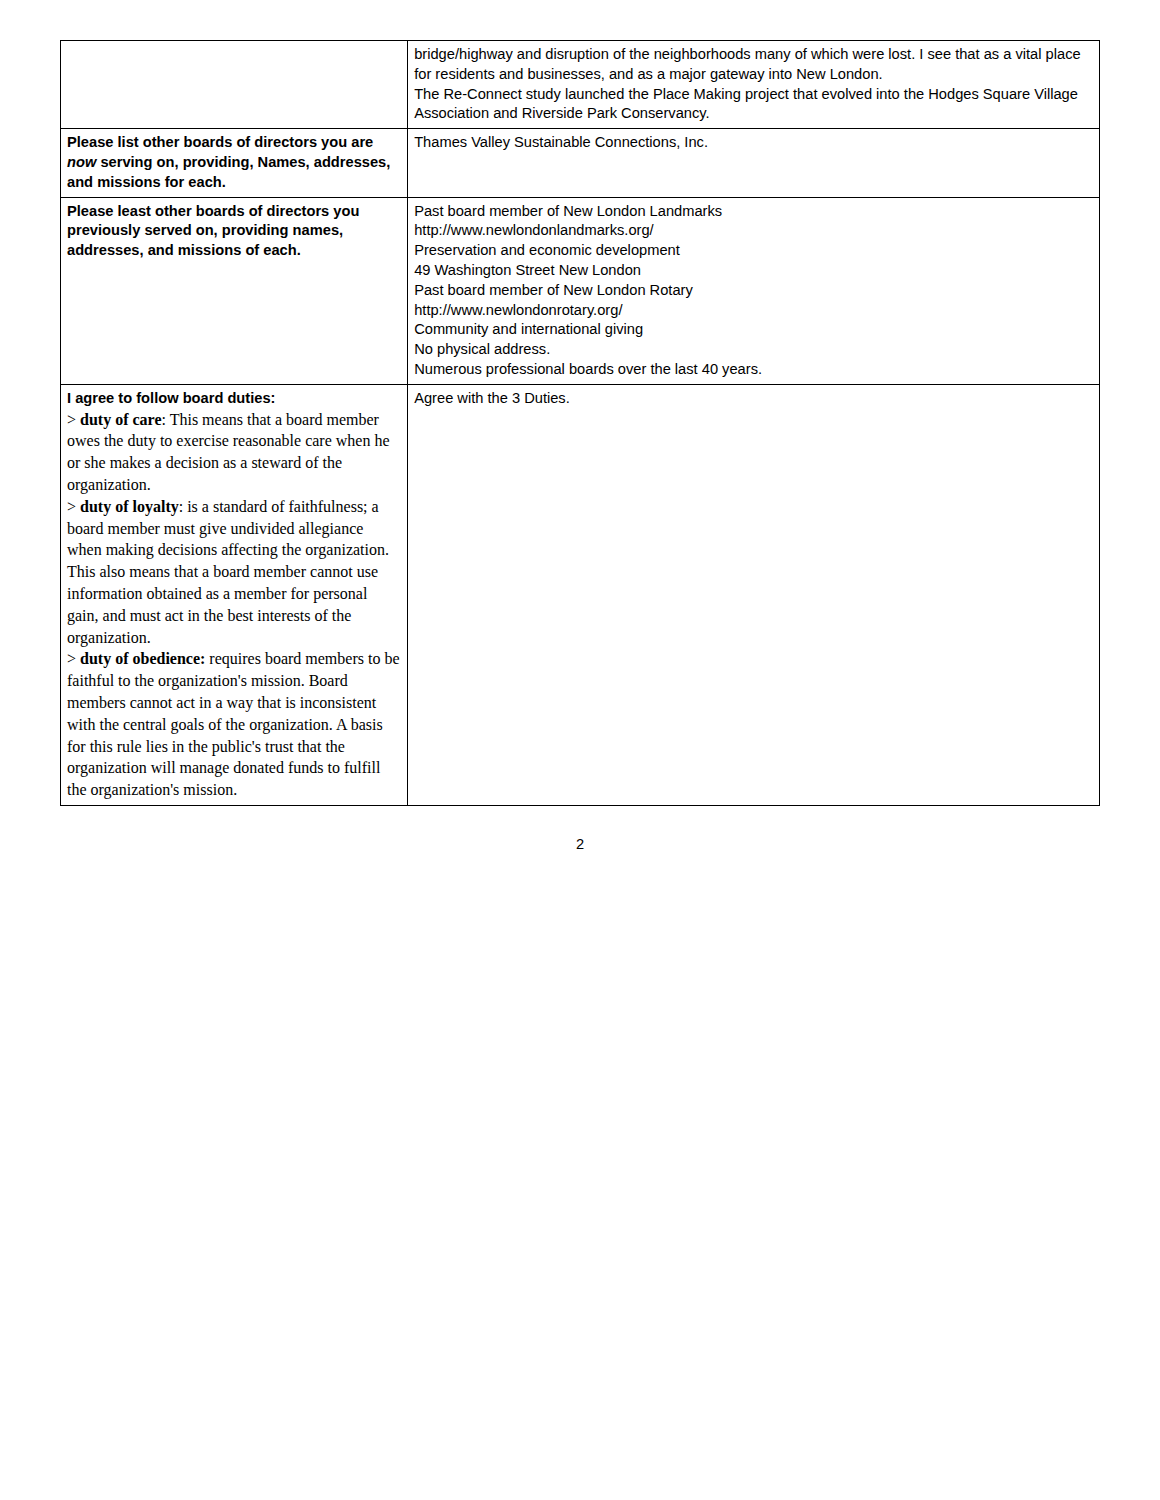| | bridge/highway and disruption of the neighborhoods many of which were lost. I see that as a vital place for residents and businesses, and as a major gateway into New London. The Re-Connect study launched the Place Making project that evolved into the Hodges Square Village Association and Riverside Park Conservancy. |
| Please list other boards of directors you are now serving on, providing, Names, addresses, and missions for each. | Thames Valley Sustainable Connections, Inc. |
| Please least other boards of directors you previously served on, providing names, addresses, and missions of each. | Past board member of New London Landmarks http://www.newlondonlandmarks.org/ Preservation and economic development 49 Washington Street New London Past board member of New London Rotary http://www.newlondonrotary.org/ Community and international giving No physical address. Numerous professional boards over the last 40 years. |
| I agree to follow board duties: > duty of care : This means that a board member owes the duty to exercise reasonable care when he or she makes a decision as a steward of the organization. > duty of loyalty : is a standard of faithfulness; a board member must give undivided allegiance when making decisions affecting the organization. This also means that a board member cannot use information obtained as a member for personal gain, and must act in the best interests of the organization. > duty of obedience: requires board members to be faithful to the organization's mission. Board members cannot act in a way that is inconsistent with the central goals of the organization. A basis for this rule lies in the public's trust that the organization will manage donated funds to fulfill the organization's mission. | Agree with the 3 Duties. |
2